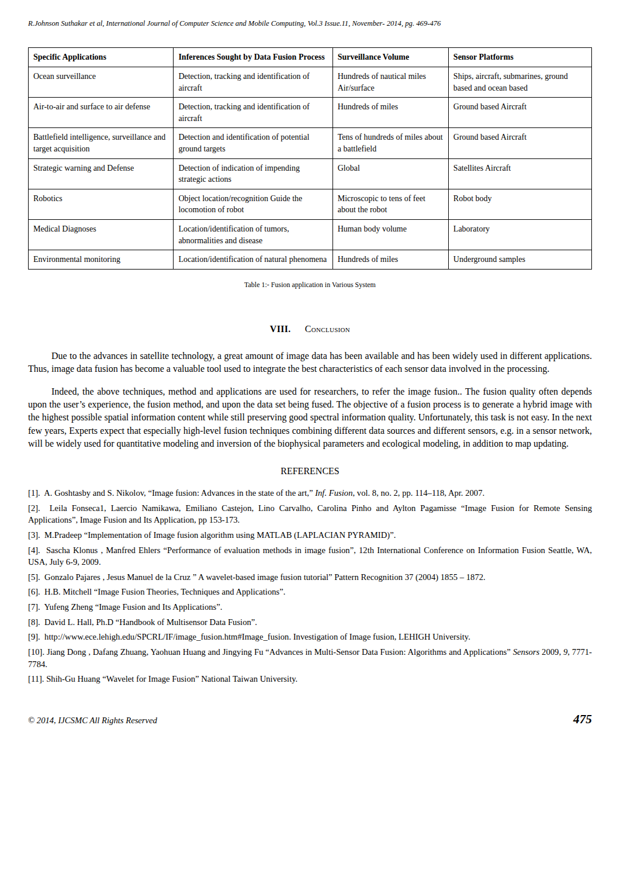R.Johnson Suthakar et al, International Journal of Computer Science and Mobile Computing, Vol.3 Issue.11, November- 2014, pg. 469-476
Table 1:- Fusion application in Various System
| Specific Applications | Inferences Sought by Data Fusion Process | Surveillance Volume | Sensor Platforms |
| --- | --- | --- | --- |
| Ocean surveillance | Detection, tracking and identification of aircraft | Hundreds of nautical miles Air/surface | Ships, aircraft, submarines, ground based and ocean based |
| Air-to-air and surface to air defense | Detection, tracking and identification of aircraft | Hundreds of miles | Ground based Aircraft |
| Battlefield intelligence, surveillance and target acquisition | Detection and identification of potential ground targets | Tens of hundreds of miles about a battlefield | Ground based Aircraft |
| Strategic warning and Defense | Detection of indication of impending strategic actions | Global | Satellites Aircraft |
| Robotics | Object location/recognition Guide the locomotion of robot | Microscopic to tens of feet about the robot | Robot body |
| Medical Diagnoses | Location/identification of tumors, abnormalities and disease | Human body volume | Laboratory |
| Environmental monitoring | Location/identification of natural phenomena | Hundreds of miles | Underground samples |
VIII. Conclusion
Due to the advances in satellite technology, a great amount of image data has been available and has been widely used in different applications. Thus, image data fusion has become a valuable tool used to integrate the best characteristics of each sensor data involved in the processing.
Indeed, the above techniques, method and applications are used for researchers, to refer the image fusion.. The fusion quality often depends upon the user’s experience, the fusion method, and upon the data set being fused. The objective of a fusion process is to generate a hybrid image with the highest possible spatial information content while still preserving good spectral information quality. Unfortunately, this task is not easy. In the next few years, Experts expect that especially high-level fusion techniques combining different data sources and different sensors, e.g. in a sensor network, will be widely used for quantitative modeling and inversion of the biophysical parameters and ecological modeling, in addition to map updating.
REFERENCES
[1]. A. Goshtasby and S. Nikolov, “Image fusion: Advances in the state of the art,” Inf. Fusion, vol. 8, no. 2, pp. 114–118, Apr. 2007.
[2]. Leila Fonseca1, Laercio Namikawa, Emiliano Castejon, Lino Carvalho, Carolina Pinho and Aylton Pagamisse “Image Fusion for Remote Sensing Applications”, Image Fusion and Its Application, pp 153-173.
[3]. M.Pradeep “Implementation of Image fusion algorithm using MATLAB (LAPLACIAN PYRAMID)”.
[4]. Sascha Klonus , Manfred Ehlers “Performance of evaluation methods in image fusion”, 12th International Conference on Information Fusion Seattle, WA, USA, July 6-9, 2009.
[5]. Gonzalo Pajares , Jesus Manuel de la Cruz ” A wavelet-based image fusion tutorial” Pattern Recognition 37 (2004) 1855 – 1872.
[6]. H.B. Mitchell “Image Fusion Theories, Techniques and Applications”.
[7]. Yufeng Zheng “Image Fusion and Its Applications”.
[8]. David L. Hall, Ph.D “Handbook of Multisensor Data Fusion”.
[9]. http://www.ece.lehigh.edu/SPCRL/IF/image_fusion.htm#Image_fusion. Investigation of Image fusion, LEHIGH University.
[10]. Jiang Dong , Dafang Zhuang, Yaohuan Huang and Jingying Fu “Advances in Multi-Sensor Data Fusion: Algorithms and Applications” Sensors 2009, 9, 7771-7784.
[11]. Shih-Gu Huang “Wavelet for Image Fusion” National Taiwan University.
© 2014, IJCSMC All Rights Reserved 475